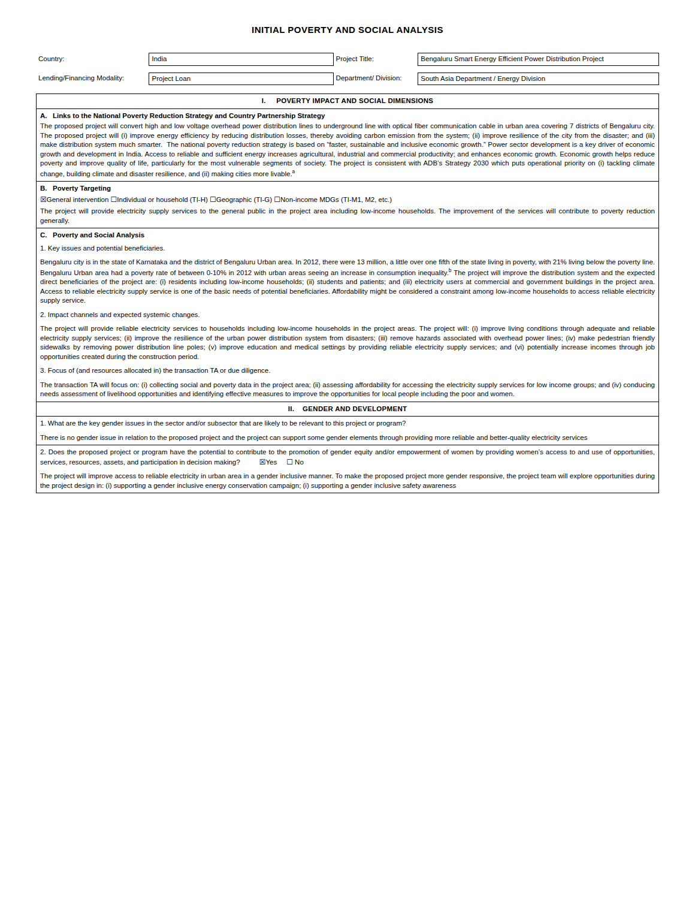INITIAL POVERTY AND SOCIAL ANALYSIS
| Country: | India | Project Title: | Bengaluru Smart Energy Efficient Power Distribution Project |
| Lending/Financing Modality: | Project Loan | Department/ Division: | South Asia Department / Energy Division |
| I. POVERTY IMPACT AND SOCIAL DIMENSIONS |
| A. Links to the National Poverty Reduction Strategy and Country Partnership Strategy The proposed project will convert high and low voltage overhead power distribution lines to underground line with optical fiber communication cable in urban area covering 7 districts of Bengaluru city. The proposed project will (i) improve energy efficiency by reducing distribution losses, thereby avoiding carbon emission from the system; (ii) improve resilience of the city from the disaster; and (iii) make distribution system much smarter. The national poverty reduction strategy is based on “faster, sustainable and inclusive economic growth.” Power sector development is a key driver of economic growth and development in India. Access to reliable and sufficient energy increases agricultural, industrial and commercial productivity; and enhances economic growth. Economic growth helps reduce poverty and improve quality of life, particularly for the most vulnerable segments of society. The project is consistent with ADB’s Strategy 2030 which puts operational priority on (i) tackling climate change, building climate and disaster resilience, and (ii) making cities more livable. a |
| B. Poverty Targeting ☒ General intervention ☐ Individual or household (TI-H) ☐ Geographic (TI-G) ☐ Non-income MDGs (TI-M1, M2, etc.) The project will provide electricity supply services to the general public in the project area including low-income households. The improvement of the services will contribute to poverty reduction generally. |
| C. Poverty and Social Analysis 1. Key issues and potential beneficiaries. Bengaluru city is in the state of Karnataka and the district of Bengaluru Urban area. In 2012, there were 13 million, a little over one fifth of the state living in poverty, with 21% living below the poverty line. Bengaluru Urban area had a poverty rate of between 0-10% in 2012 with urban areas seeing an increase in consumption inequality. b The project will improve the distribution system and the expected direct beneficiaries of the project are: (i) residents including low-income households; (ii) students and patients; and (iii) electricity users at commercial and government buildings in the project area. Access to reliable electricity supply service is one of the basic needs of potential beneficiaries. Affordability might be considered a constraint among low-income households to access reliable electricity supply service. 2. Impact channels and expected systemic changes. The project will provide reliable electricity services to households including low-income households in the project areas. The project will: (i) improve living conditions through adequate and reliable electricity supply services; (ii) improve the resilience of the urban power distribution system from disasters; (iii) remove hazards associated with overhead power lines; (iv) make pedestrian friendly sidewalks by removing power distribution line poles; (v) improve education and medical settings by providing reliable electricity supply services; and (vi) potentially increase incomes through job opportunities created during the construction period. 3. Focus of (and resources allocated in) the transaction TA or due diligence. The transaction TA will focus on: (i) collecting social and poverty data in the project area; (ii) assessing affordability for accessing the electricity supply services for low income groups; and (iv) conducing needs assessment of livelihood opportunities and identifying effective measures to improve the opportunities for local people including the poor and women. |
| II. GENDER AND DEVELOPMENT |
| 1. What are the key gender issues in the sector and/or subsector that are likely to be relevant to this project or program? There is no gender issue in relation to the proposed project and the project can support some gender elements through providing more reliable and better-quality electricity services |
| 2. Does the proposed project or program have the potential to contribute to the promotion of gender equity and/or empowerment of women by providing women’s access to and use of opportunities, services, resources, assets, and participation in decision making? ☒ Yes ☐ No The project will improve access to reliable electricity in urban area in a gender inclusive manner. To make the proposed project more gender responsive, the project team will explore opportunities during the project design in: (i) supporting a gender inclusive energy conservation campaign; (i) supporting a gender inclusive safety awareness |